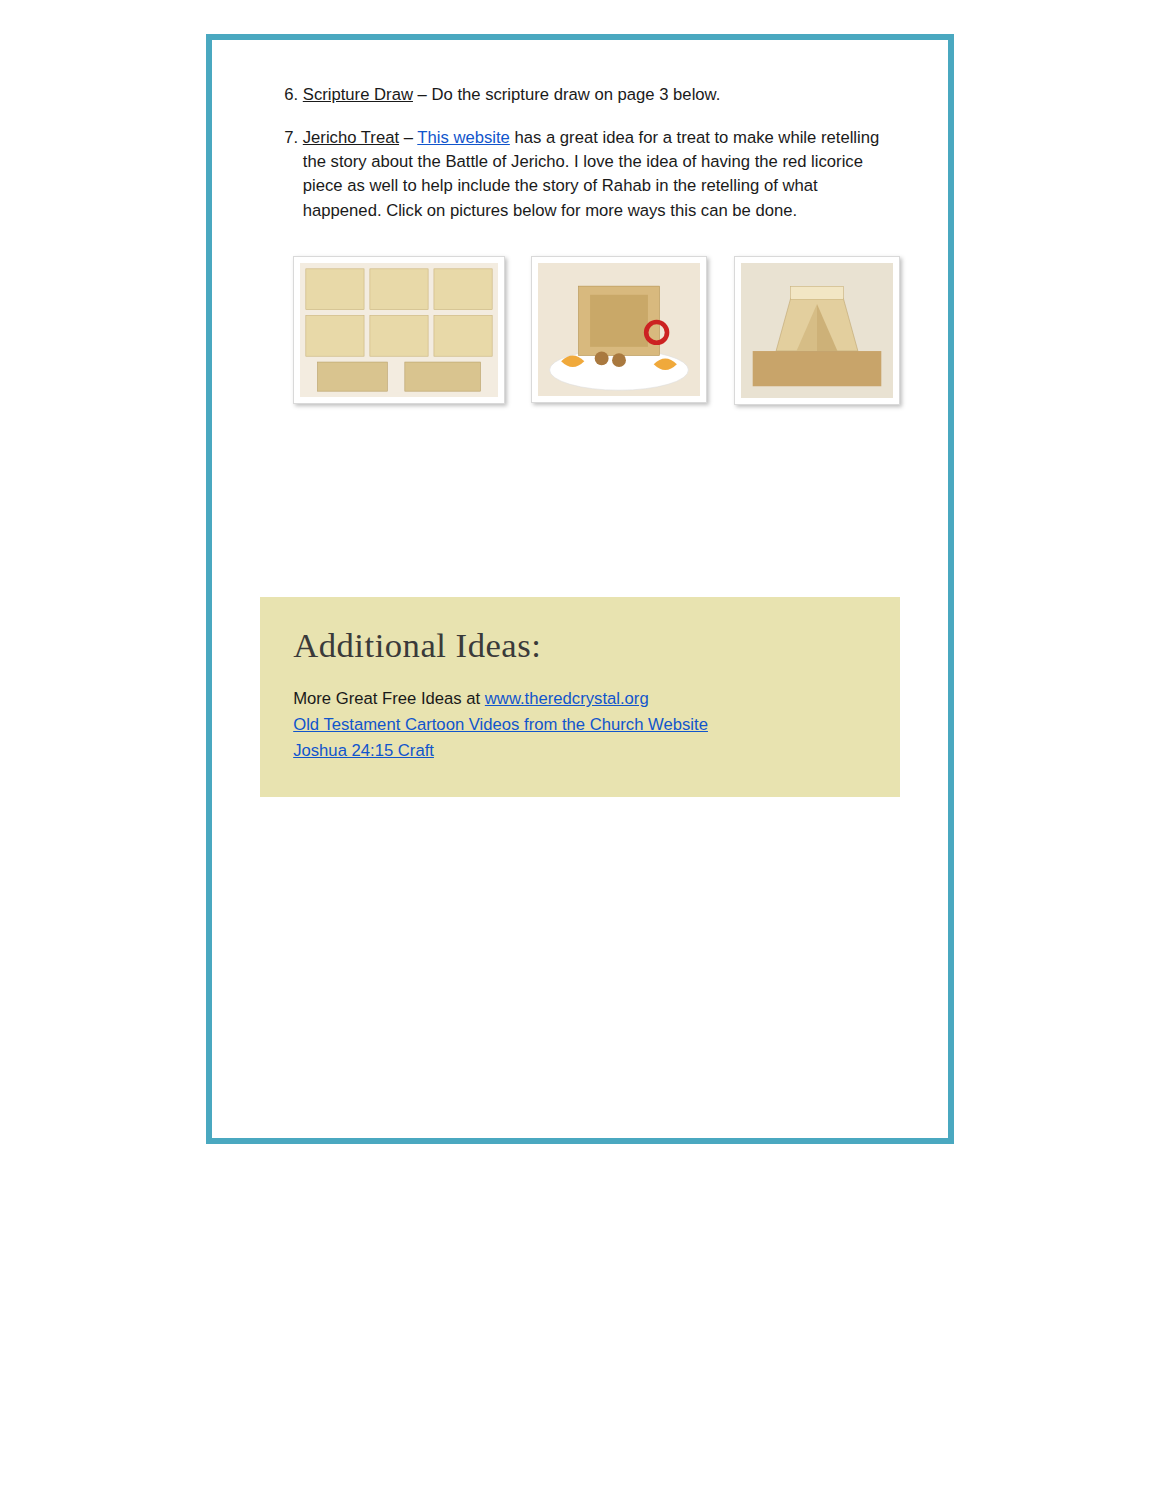Scripture Draw – Do the scripture draw on page 3 below.
Jericho Treat – This website has a great idea for a treat to make while retelling the story about the Battle of Jericho. I love the idea of having the red licorice piece as well to help include the story of Rahab in the retelling of what happened. Click on pictures below for more ways this can be done.
Additional Ideas:
More Great Free Ideas at www.theredcrystal.org
Old Testament Cartoon Videos from the Church Website
Joshua 24:15 Craft